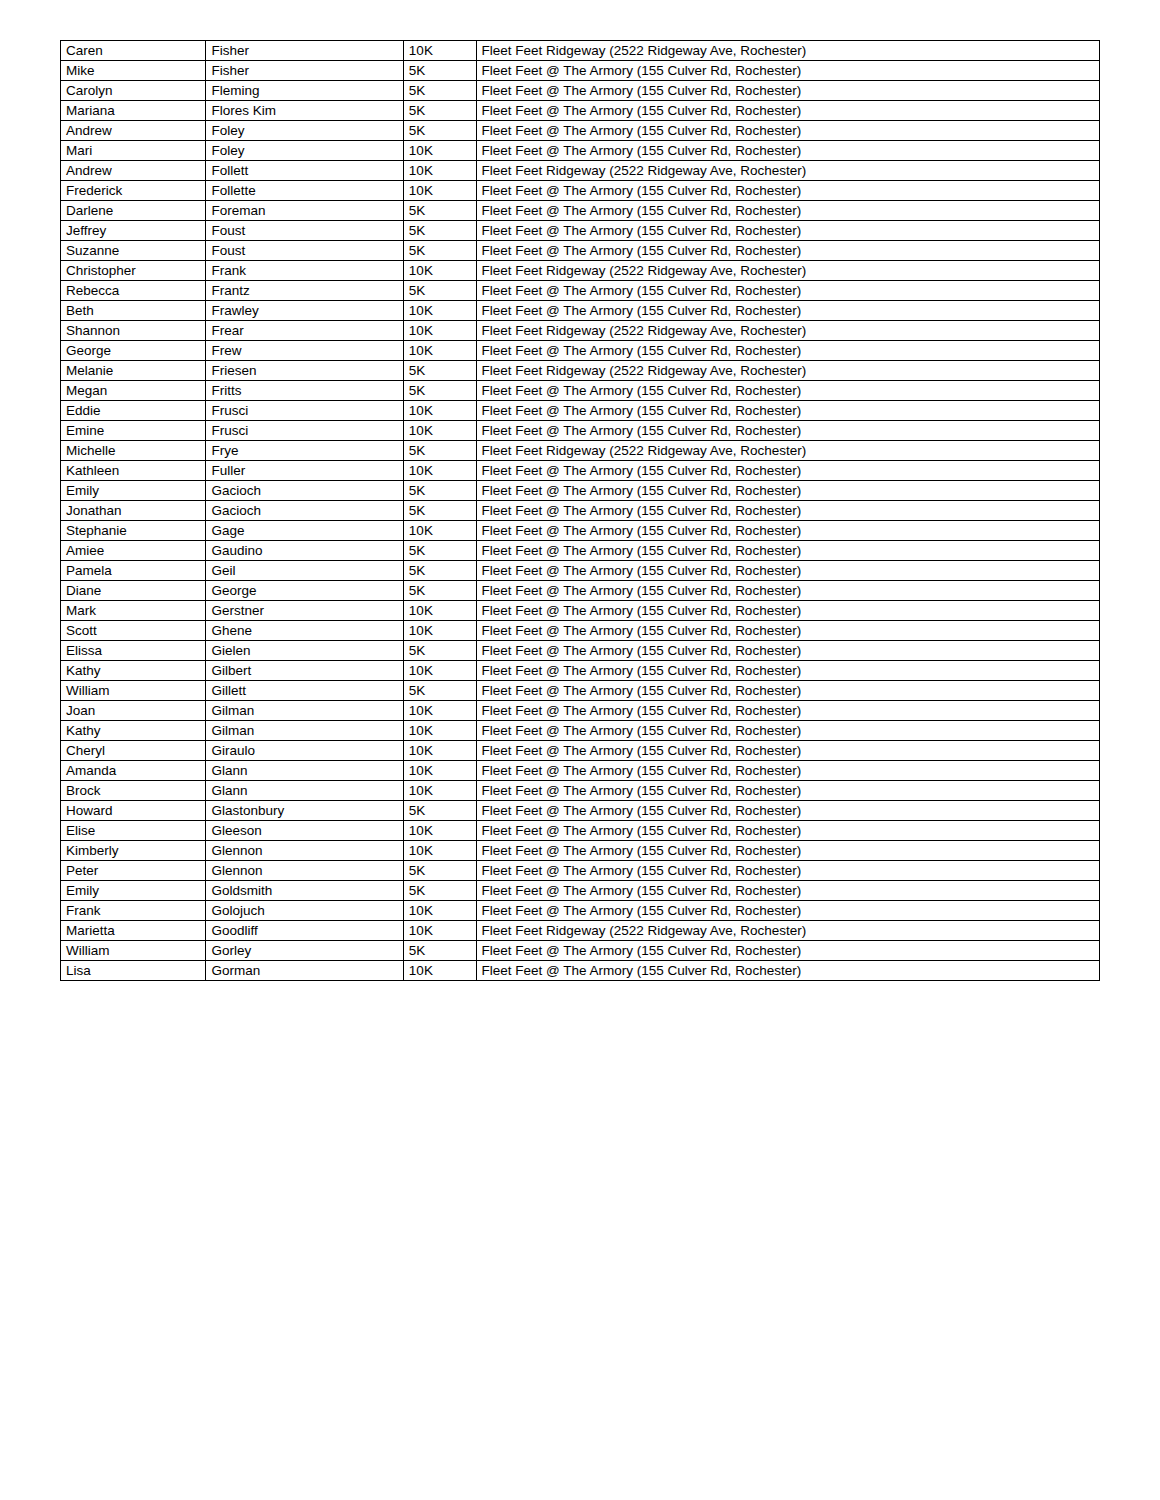| Caren | Fisher | 10K | Fleet Feet Ridgeway (2522 Ridgeway Ave, Rochester) |
| Mike | Fisher | 5K | Fleet Feet @ The Armory (155 Culver Rd, Rochester) |
| Carolyn | Fleming | 5K | Fleet Feet @ The Armory (155 Culver Rd, Rochester) |
| Mariana | Flores Kim | 5K | Fleet Feet @ The Armory (155 Culver Rd, Rochester) |
| Andrew | Foley | 5K | Fleet Feet @ The Armory (155 Culver Rd, Rochester) |
| Mari | Foley | 10K | Fleet Feet @ The Armory (155 Culver Rd, Rochester) |
| Andrew | Follett | 10K | Fleet Feet Ridgeway (2522 Ridgeway Ave, Rochester) |
| Frederick | Follette | 10K | Fleet Feet @ The Armory (155 Culver Rd, Rochester) |
| Darlene | Foreman | 5K | Fleet Feet @ The Armory (155 Culver Rd, Rochester) |
| Jeffrey | Foust | 5K | Fleet Feet @ The Armory (155 Culver Rd, Rochester) |
| Suzanne | Foust | 5K | Fleet Feet @ The Armory (155 Culver Rd, Rochester) |
| Christopher | Frank | 10K | Fleet Feet Ridgeway (2522 Ridgeway Ave, Rochester) |
| Rebecca | Frantz | 5K | Fleet Feet @ The Armory (155 Culver Rd, Rochester) |
| Beth | Frawley | 10K | Fleet Feet @ The Armory (155 Culver Rd, Rochester) |
| Shannon | Frear | 10K | Fleet Feet Ridgeway (2522 Ridgeway Ave, Rochester) |
| George | Frew | 10K | Fleet Feet @ The Armory (155 Culver Rd, Rochester) |
| Melanie | Friesen | 5K | Fleet Feet Ridgeway (2522 Ridgeway Ave, Rochester) |
| Megan | Fritts | 5K | Fleet Feet @ The Armory (155 Culver Rd, Rochester) |
| Eddie | Frusci | 10K | Fleet Feet @ The Armory (155 Culver Rd, Rochester) |
| Emine | Frusci | 10K | Fleet Feet @ The Armory (155 Culver Rd, Rochester) |
| Michelle | Frye | 5K | Fleet Feet Ridgeway (2522 Ridgeway Ave, Rochester) |
| Kathleen | Fuller | 10K | Fleet Feet @ The Armory (155 Culver Rd, Rochester) |
| Emily | Gacioch | 5K | Fleet Feet @ The Armory (155 Culver Rd, Rochester) |
| Jonathan | Gacioch | 5K | Fleet Feet @ The Armory (155 Culver Rd, Rochester) |
| Stephanie | Gage | 10K | Fleet Feet @ The Armory (155 Culver Rd, Rochester) |
| Amiee | Gaudino | 5K | Fleet Feet @ The Armory (155 Culver Rd, Rochester) |
| Pamela | Geil | 5K | Fleet Feet @ The Armory (155 Culver Rd, Rochester) |
| Diane | George | 5K | Fleet Feet @ The Armory (155 Culver Rd, Rochester) |
| Mark | Gerstner | 10K | Fleet Feet @ The Armory (155 Culver Rd, Rochester) |
| Scott | Ghene | 10K | Fleet Feet @ The Armory (155 Culver Rd, Rochester) |
| Elissa | Gielen | 5K | Fleet Feet @ The Armory (155 Culver Rd, Rochester) |
| Kathy | Gilbert | 10K | Fleet Feet @ The Armory (155 Culver Rd, Rochester) |
| William | Gillett | 5K | Fleet Feet @ The Armory (155 Culver Rd, Rochester) |
| Joan | Gilman | 10K | Fleet Feet @ The Armory (155 Culver Rd, Rochester) |
| Kathy | Gilman | 10K | Fleet Feet @ The Armory (155 Culver Rd, Rochester) |
| Cheryl | Giraulo | 10K | Fleet Feet @ The Armory (155 Culver Rd, Rochester) |
| Amanda | Glann | 10K | Fleet Feet @ The Armory (155 Culver Rd, Rochester) |
| Brock | Glann | 10K | Fleet Feet @ The Armory (155 Culver Rd, Rochester) |
| Howard | Glastonbury | 5K | Fleet Feet @ The Armory (155 Culver Rd, Rochester) |
| Elise | Gleeson | 10K | Fleet Feet @ The Armory (155 Culver Rd, Rochester) |
| Kimberly | Glennon | 10K | Fleet Feet @ The Armory (155 Culver Rd, Rochester) |
| Peter | Glennon | 5K | Fleet Feet @ The Armory (155 Culver Rd, Rochester) |
| Emily | Goldsmith | 5K | Fleet Feet @ The Armory (155 Culver Rd, Rochester) |
| Frank | Golojuch | 10K | Fleet Feet @ The Armory (155 Culver Rd, Rochester) |
| Marietta | Goodliff | 10K | Fleet Feet Ridgeway (2522 Ridgeway Ave, Rochester) |
| William | Gorley | 5K | Fleet Feet @ The Armory (155 Culver Rd, Rochester) |
| Lisa | Gorman | 10K | Fleet Feet @ The Armory (155 Culver Rd, Rochester) |